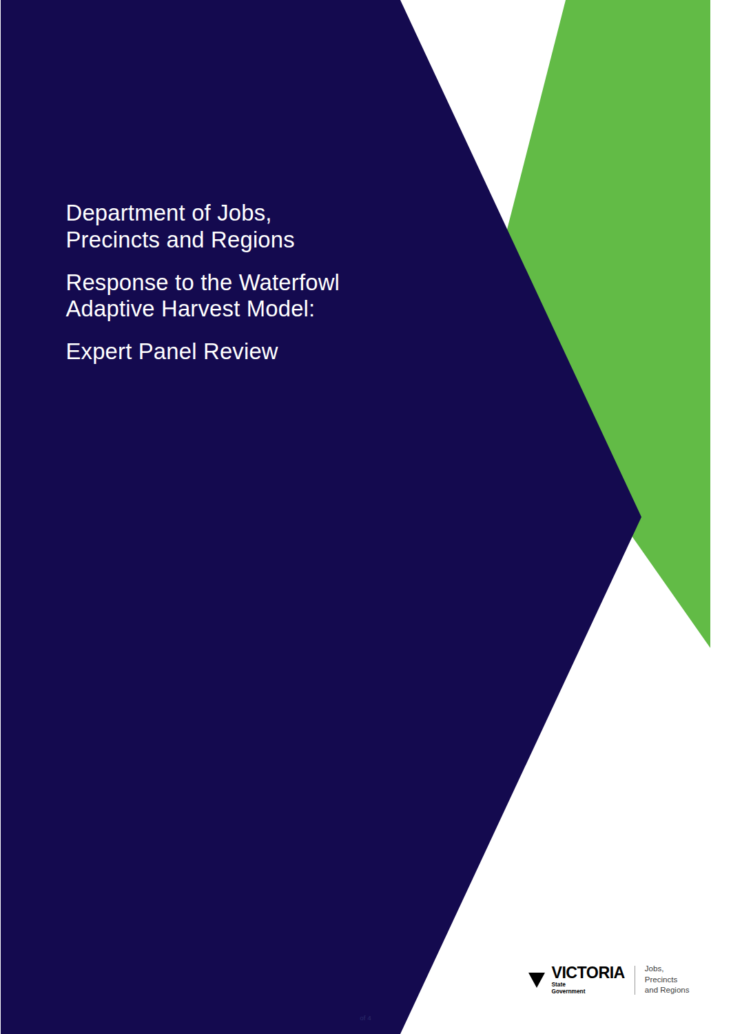Department of Jobs,
Precincts and Regions
Response to the Waterfowl
Adaptive Harvest Model:
Expert Panel Review
of 4
VICTORIA State
Government
Jobs,
Precincts
and Regions